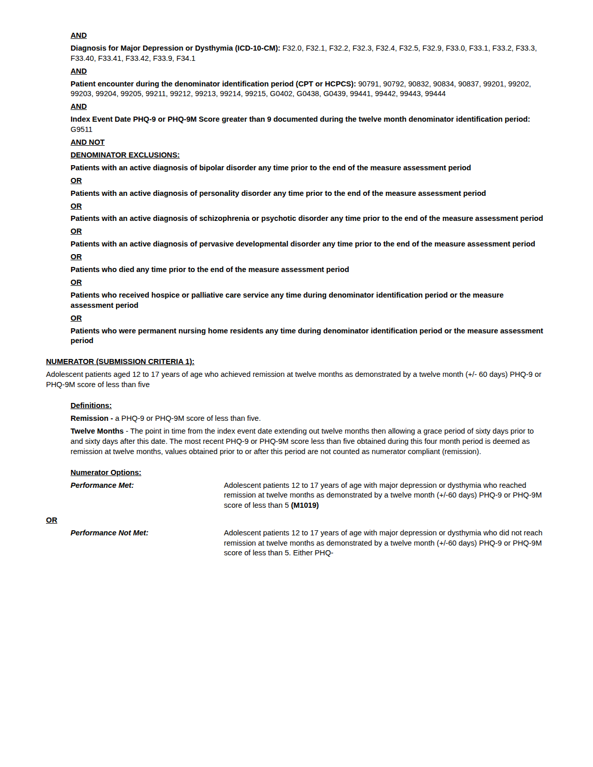AND
Diagnosis for Major Depression or Dysthymia (ICD-10-CM): F32.0, F32.1, F32.2, F32.3, F32.4, F32.5, F32.9, F33.0, F33.1, F33.2, F33.3, F33.40, F33.41, F33.42, F33.9, F34.1
AND
Patient encounter during the denominator identification period (CPT or HCPCS): 90791, 90792, 90832, 90834, 90837, 99201, 99202, 99203, 99204, 99205, 99211, 99212, 99213, 99214, 99215, G0402, G0438, G0439, 99441, 99442, 99443, 99444
AND
Index Event Date PHQ-9 or PHQ-9M Score greater than 9 documented during the twelve month denominator identification period: G9511
AND NOT
DENOMINATOR EXCLUSIONS:
Patients with an active diagnosis of bipolar disorder any time prior to the end of the measure assessment period
OR
Patients with an active diagnosis of personality disorder any time prior to the end of the measure assessment period
OR
Patients with an active diagnosis of schizophrenia or psychotic disorder any time prior to the end of the measure assessment period
OR
Patients with an active diagnosis of pervasive developmental disorder any time prior to the end of the measure assessment period
OR
Patients who died any time prior to the end of the measure assessment period
OR
Patients who received hospice or palliative care service any time during denominator identification period or the measure assessment period
OR
Patients who were permanent nursing home residents any time during denominator identification period or the measure assessment period
NUMERATOR (SUBMISSION CRITERIA 1):
Adolescent patients aged 12 to 17 years of age who achieved remission at twelve months as demonstrated by a twelve month (+/- 60 days) PHQ-9 or PHQ-9M score of less than five
Definitions:
Remission - a PHQ-9 or PHQ-9M score of less than five.
Twelve Months - The point in time from the index event date extending out twelve months then allowing a grace period of sixty days prior to and sixty days after this date. The most recent PHQ-9 or PHQ-9M score less than five obtained during this four month period is deemed as remission at twelve months, values obtained prior to or after this period are not counted as numerator compliant (remission).
Numerator Options:
Performance Met:
Adolescent patients 12 to 17 years of age with major depression or dysthymia who reached remission at twelve months as demonstrated by a twelve month (+/-60 days) PHQ-9 or PHQ-9M score of less than 5 (M1019)
OR
Performance Not Met:
Adolescent patients 12 to 17 years of age with major depression or dysthymia who did not reach remission at twelve months as demonstrated by a twelve month (+/-60 days) PHQ-9 or PHQ-9M score of less than 5. Either PHQ-